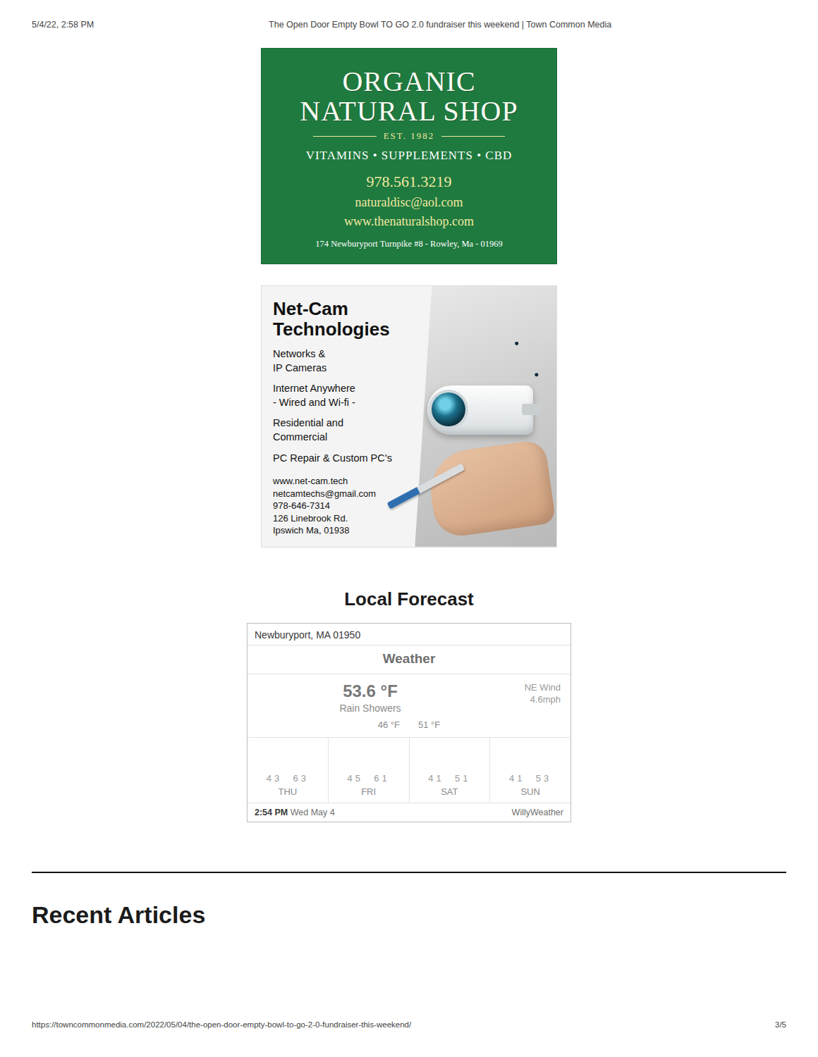5/4/22, 2:58 PM The Open Door Empty Bowl TO GO 2.0 fundraiser this weekend | Town Common Media
ORGANIC
NATURAL SHOP
EST. 1982
VITAMINS • SUPPLEMENTS • CBD
978.561.3219
naturaldisc@aol.com
www.thenaturalshop.com
174 Newburyport Turnpike #8 - Rowley, Ma - 01969
Net-Cam
Technologies
Networks &
IP Cameras
Internet Anywhere
- Wired and Wi-fi -
Residential and
Commercial
PC Repair & Custom PC’s
www.net-cam.tech
netcamtechs@gmail.com
978-646-7314
126 Linebrook Rd.
Ipswich Ma, 01938
Local Forecast
Newburyport, MA 01950
Weather
53.6 °F
Rain Showers
NE Wind
4.6mph
46 °F 51 °F
43 63
THU
45 61
FRI
41 51
SAT
41 53
SUN
2:54 PM Wed May 4 WillyWeather
Recent Articles
https://towncommonmedia.com/2022/05/04/the-open-door-empty-bowl-to-go-2-0-fundraiser-this-weekend/ 3/5